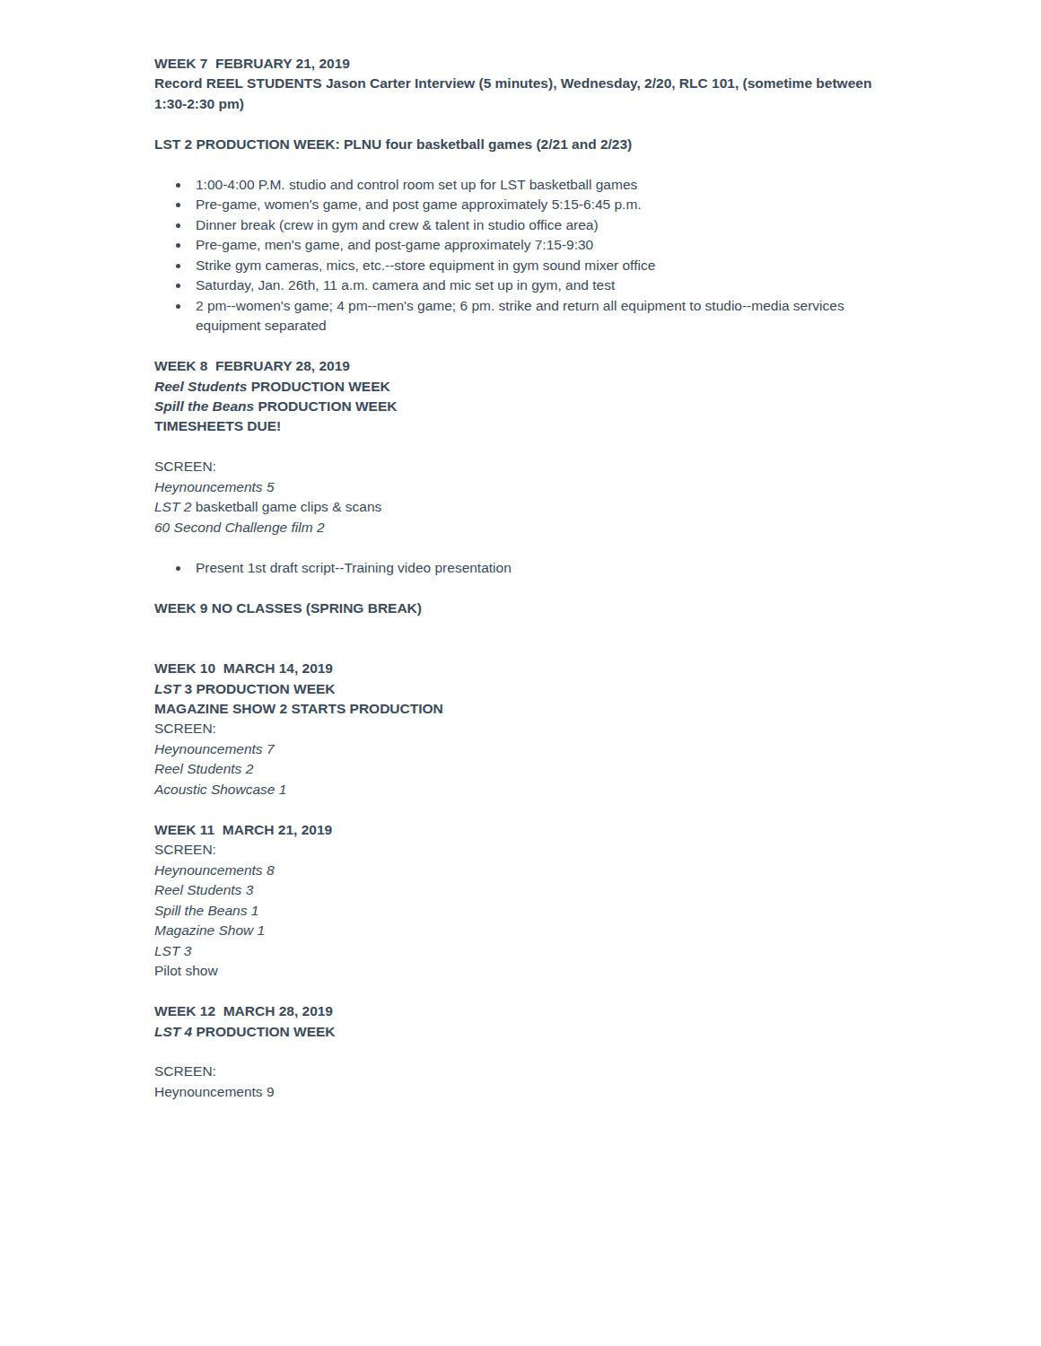WEEK 7 FEBRUARY 21, 2019
Record REEL STUDENTS Jason Carter Interview (5 minutes), Wednesday, 2/20, RLC 101, (sometime between 1:30-2:30 pm)
LST 2 PRODUCTION WEEK: PLNU four basketball games (2/21 and 2/23)
1:00-4:00 P.M. studio and control room set up for LST basketball games
Pre-game, women's game, and post game approximately 5:15-6:45 p.m.
Dinner break (crew in gym and crew & talent in studio office area)
Pre-game, men's game, and post-game approximately 7:15-9:30
Strike gym cameras, mics, etc.--store equipment in gym sound mixer office
Saturday, Jan. 26th, 11 a.m. camera and mic set up in gym, and test
2 pm--women's game; 4 pm--men's game; 6 pm. strike and return all equipment to studio--media services equipment separated
WEEK 8 FEBRUARY 28, 2019
Reel Students PRODUCTION WEEK
Spill the Beans PRODUCTION WEEK
TIMESHEETS DUE!
SCREEN:
Heynouncements 5
LST 2 basketball game clips & scans
60 Second Challenge film 2
Present 1st draft script--Training video presentation
WEEK 9 NO CLASSES (SPRING BREAK)
WEEK 10 MARCH 14, 2019
LST 3 PRODUCTION WEEK
MAGAZINE SHOW 2 STARTS PRODUCTION
SCREEN:
Heynouncements 7
Reel Students 2
Acoustic Showcase 1
WEEK 11 MARCH 21, 2019
SCREEN:
Heynouncements 8
Reel Students 3
Spill the Beans 1
Magazine Show 1
LST 3
Pilot show
WEEK 12 MARCH 28, 2019
LST 4 PRODUCTION WEEK
SCREEN:
Heynouncements 9